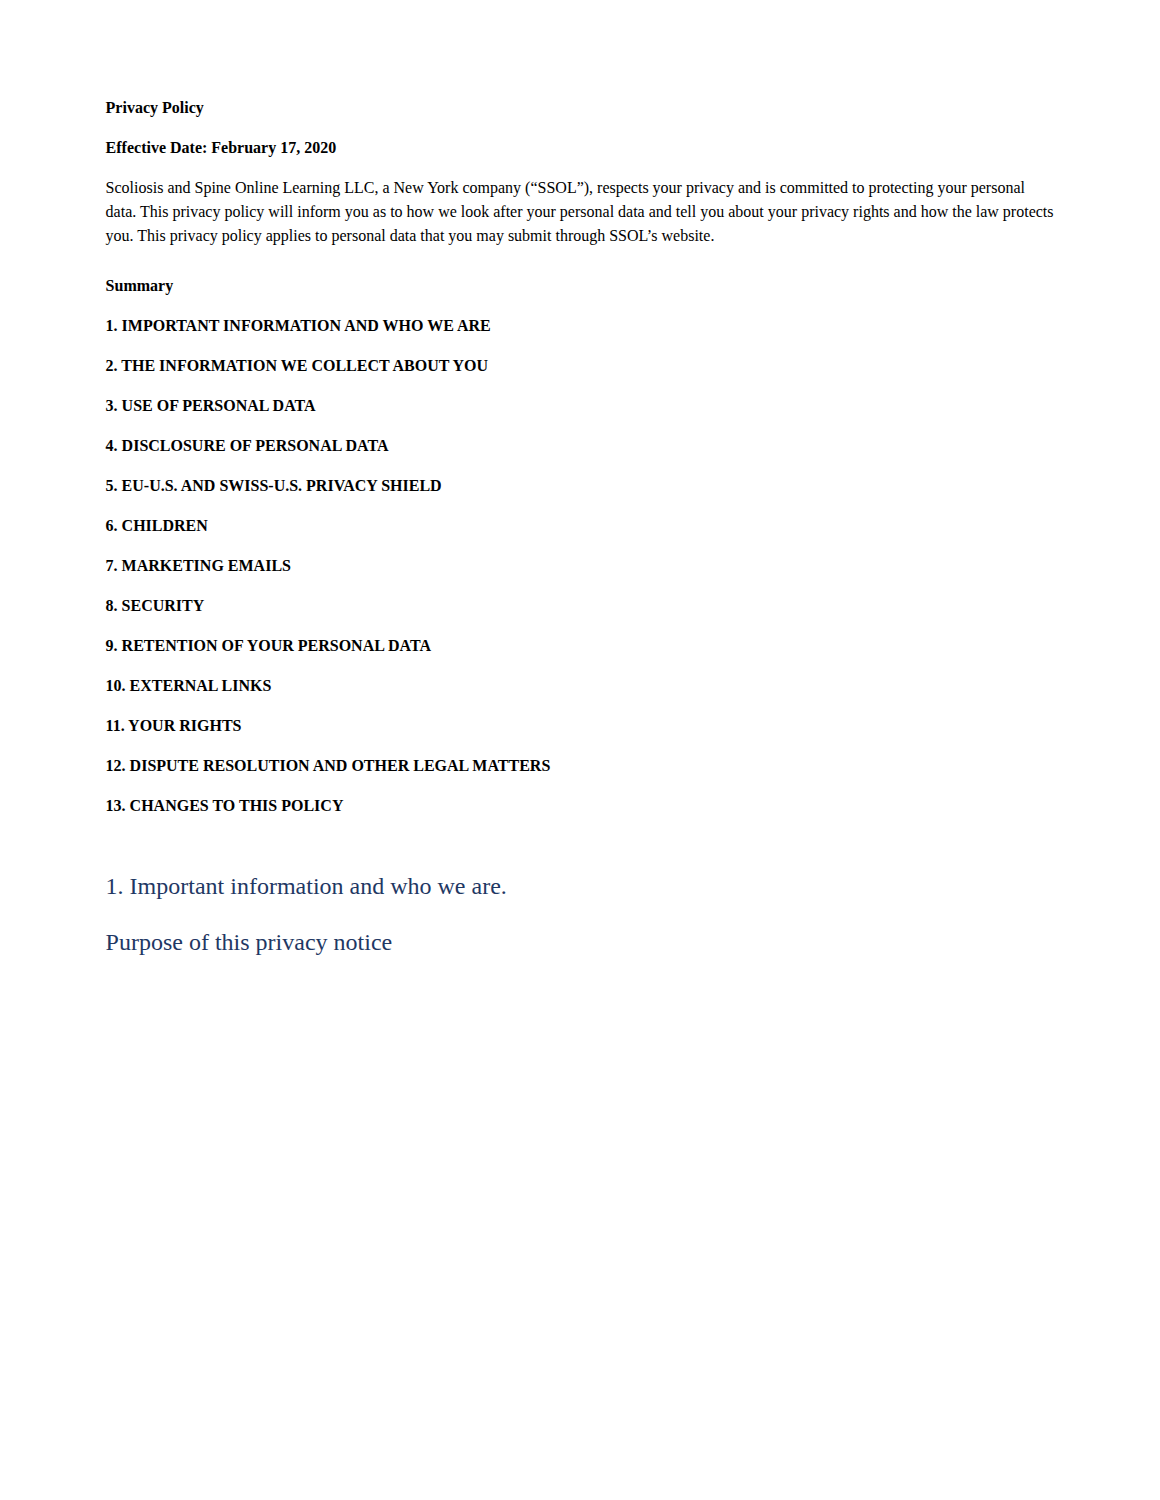Privacy Policy
Effective Date: February 17, 2020
Scoliosis and Spine Online Learning LLC, a New York company (“SSOL”), respects your privacy and is committed to protecting your personal data. This privacy policy will inform you as to how we look after your personal data and tell you about your privacy rights and how the law protects you. This privacy policy applies to personal data that you may submit through SSOL’s website.
Summary
1. IMPORTANT INFORMATION AND WHO WE ARE
2. THE INFORMATION WE COLLECT ABOUT YOU
3. USE OF PERSONAL DATA
4. DISCLOSURE OF PERSONAL DATA
5. EU-U.S. AND SWISS-U.S. PRIVACY SHIELD
6. CHILDREN
7. MARKETING EMAILS
8. SECURITY
9. RETENTION OF YOUR PERSONAL DATA
10. EXTERNAL LINKS
11. YOUR RIGHTS
12. DISPUTE RESOLUTION AND OTHER LEGAL MATTERS
13. CHANGES TO THIS POLICY
1. Important information and who we are.
Purpose of this privacy notice